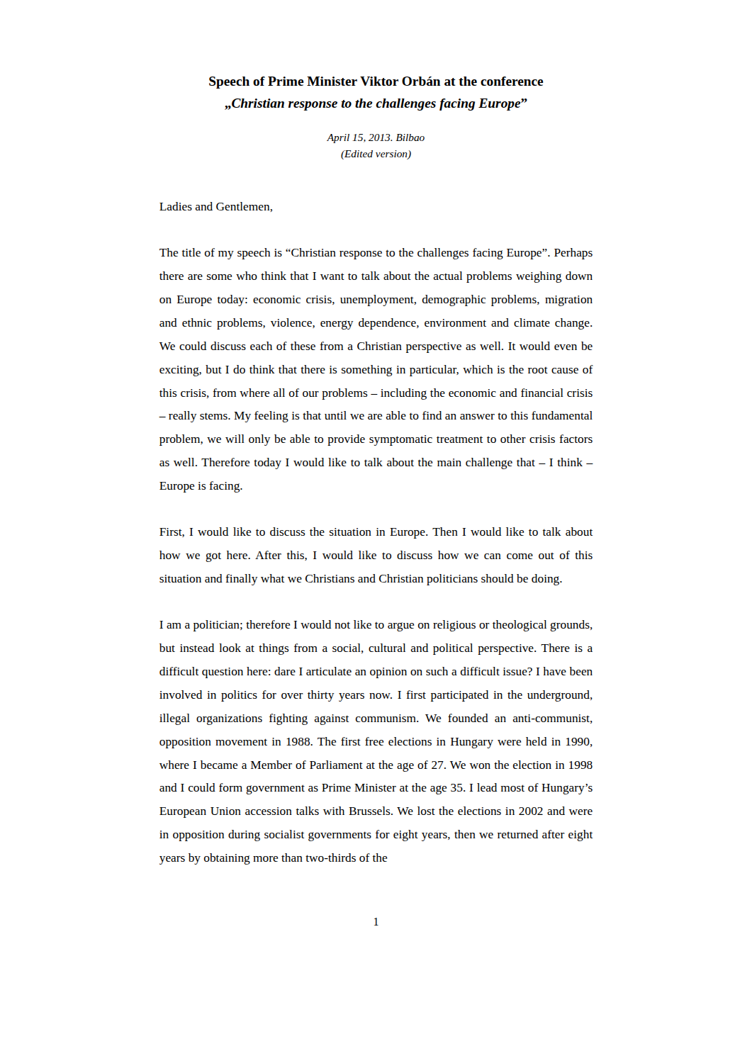Speech of Prime Minister Viktor Orbán at the conference
„Christian response to the challenges facing Europe”
April 15, 2013. Bilbao
(Edited version)
Ladies and Gentlemen,
The title of my speech is “Christian response to the challenges facing Europe”. Perhaps there are some who think that I want to talk about the actual problems weighing down on Europe today: economic crisis, unemployment, demographic problems, migration and ethnic problems, violence, energy dependence, environment and climate change. We could discuss each of these from a Christian perspective as well. It would even be exciting, but I do think that there is something in particular, which is the root cause of this crisis, from where all of our problems – including the economic and financial crisis – really stems. My feeling is that until we are able to find an answer to this fundamental problem, we will only be able to provide symptomatic treatment to other crisis factors as well. Therefore today I would like to talk about the main challenge that – I think – Europe is facing.
First, I would like to discuss the situation in Europe. Then I would like to talk about how we got here. After this, I would like to discuss how we can come out of this situation and finally what we Christians and Christian politicians should be doing.
I am a politician; therefore I would not like to argue on religious or theological grounds, but instead look at things from a social, cultural and political perspective. There is a difficult question here: dare I articulate an opinion on such a difficult issue? I have been involved in politics for over thirty years now. I first participated in the underground, illegal organizations fighting against communism. We founded an anti-communist, opposition movement in 1988. The first free elections in Hungary were held in 1990, where I became a Member of Parliament at the age of 27. We won the election in 1998 and I could form government as Prime Minister at the age 35. I lead most of Hungary’s European Union accession talks with Brussels. We lost the elections in 2002 and were in opposition during socialist governments for eight years, then we returned after eight years by obtaining more than two-thirds of the
1